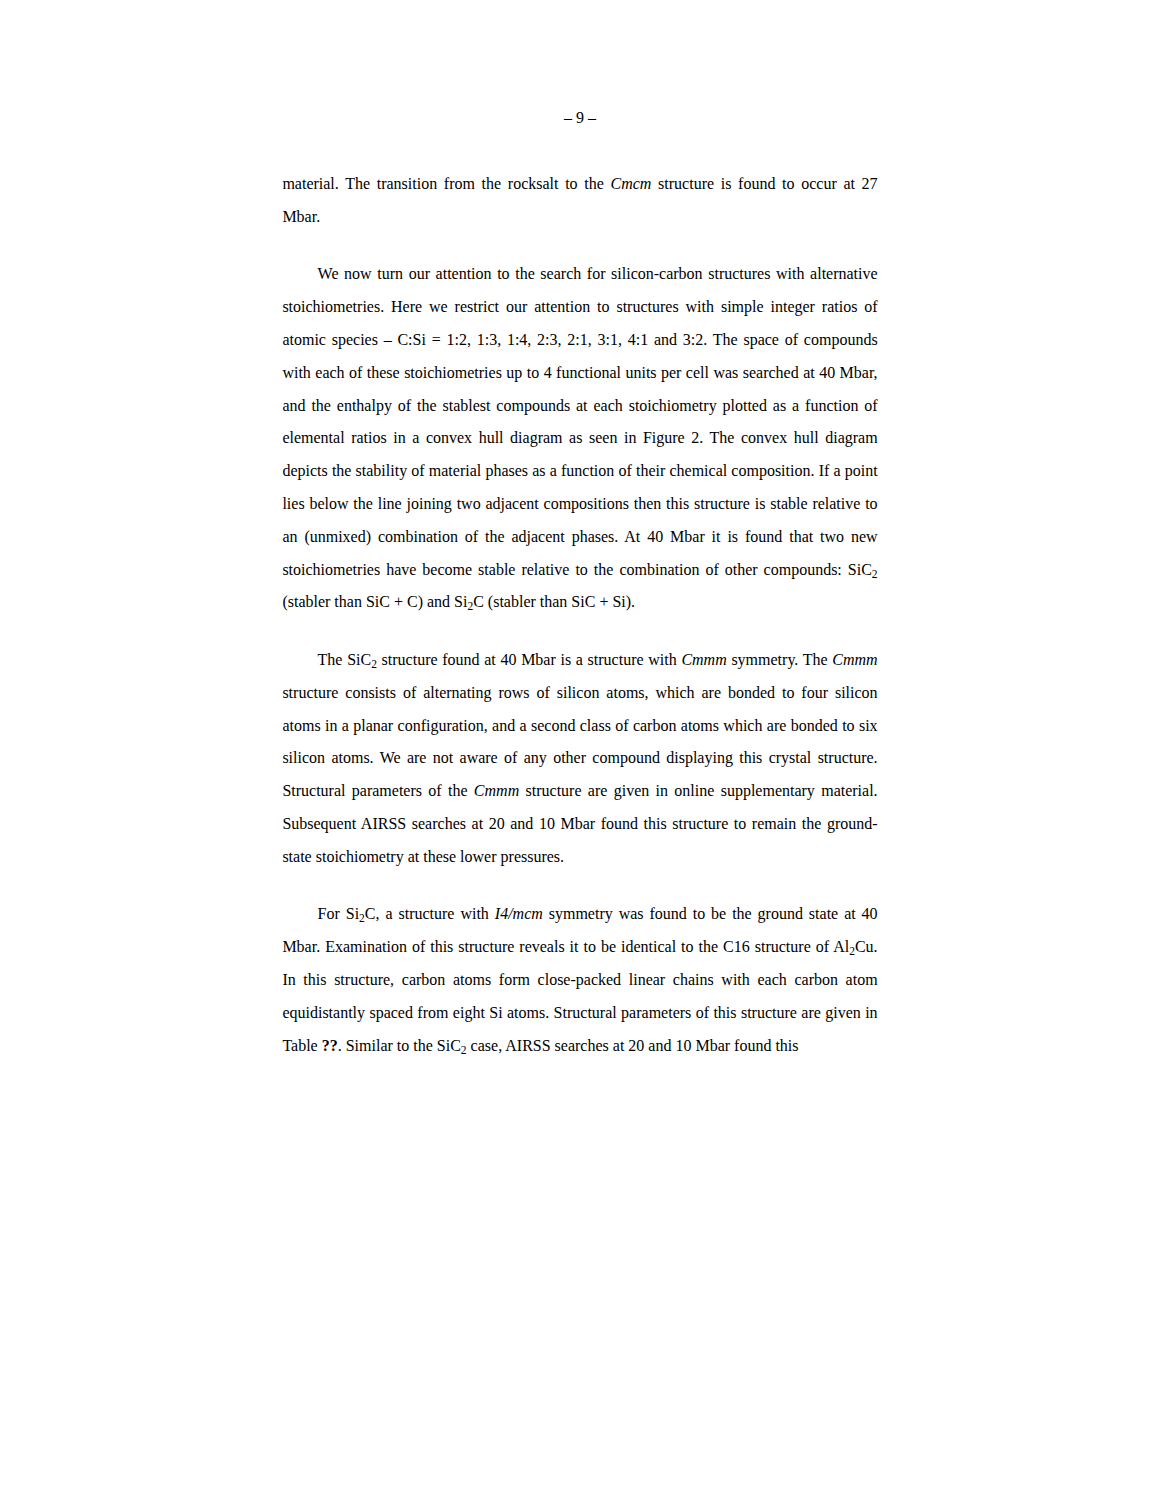– 9 –
material. The transition from the rocksalt to the Cmcm structure is found to occur at 27 Mbar.
We now turn our attention to the search for silicon-carbon structures with alternative stoichiometries. Here we restrict our attention to structures with simple integer ratios of atomic species – C:Si = 1:2, 1:3, 1:4, 2:3, 2:1, 3:1, 4:1 and 3:2. The space of compounds with each of these stoichiometries up to 4 functional units per cell was searched at 40 Mbar, and the enthalpy of the stablest compounds at each stoichiometry plotted as a function of elemental ratios in a convex hull diagram as seen in Figure 2. The convex hull diagram depicts the stability of material phases as a function of their chemical composition. If a point lies below the line joining two adjacent compositions then this structure is stable relative to an (unmixed) combination of the adjacent phases. At 40 Mbar it is found that two new stoichiometries have become stable relative to the combination of other compounds: SiC2 (stabler than SiC + C) and Si2C (stabler than SiC + Si).
The SiC2 structure found at 40 Mbar is a structure with Cmmm symmetry. The Cmmm structure consists of alternating rows of silicon atoms, which are bonded to four silicon atoms in a planar configuration, and a second class of carbon atoms which are bonded to six silicon atoms. We are not aware of any other compound displaying this crystal structure. Structural parameters of the Cmmm structure are given in online supplementary material. Subsequent AIRSS searches at 20 and 10 Mbar found this structure to remain the ground-state stoichiometry at these lower pressures.
For Si2C, a structure with I4/mcm symmetry was found to be the ground state at 40 Mbar. Examination of this structure reveals it to be identical to the C16 structure of Al2Cu. In this structure, carbon atoms form close-packed linear chains with each carbon atom equidistantly spaced from eight Si atoms. Structural parameters of this structure are given in Table ??. Similar to the SiC2 case, AIRSS searches at 20 and 10 Mbar found this